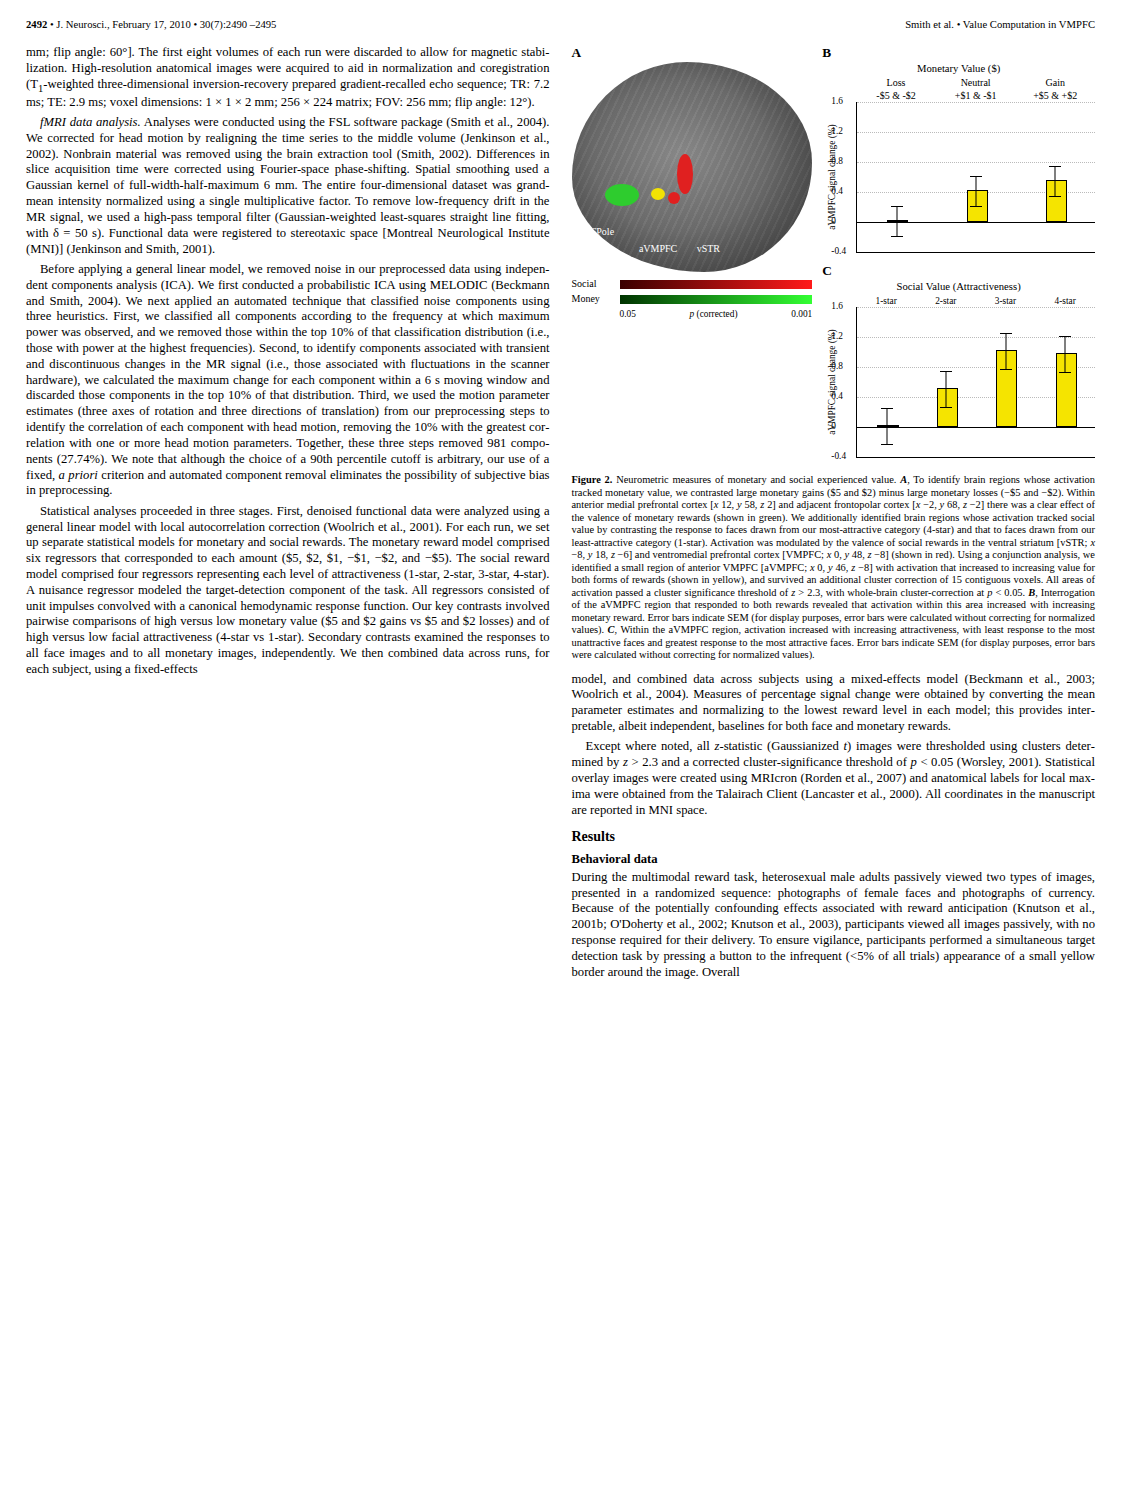2492 • J. Neurosci., February 17, 2010 • 30(7):2490 –2495
Smith et al. • Value Computation in VMPFC
mm; flip angle: 60°]. The first eight volumes of each run were discarded to allow for magnetic stabilization. High-resolution anatomical images were acquired to aid in normalization and coregistration (T1-weighted three-dimensional inversion-recovery prepared gradient-recalled echo sequence; TR: 7.2 ms; TE: 2.9 ms; voxel dimensions: 1 × 1 × 2 mm; 256 × 224 matrix; FOV: 256 mm; flip angle: 12°).
fMRI data analysis. Analyses were conducted using the FSL software package (Smith et al., 2004). We corrected for head motion by realigning the time series to the middle volume (Jenkinson et al., 2002). Nonbrain material was removed using the brain extraction tool (Smith, 2002). Differences in slice acquisition time were corrected using Fourier-space phase-shifting. Spatial smoothing used a Gaussian kernel of full-width-half-maximum 6 mm. The entire four-dimensional dataset was grand-mean intensity normalized using a single multiplicative factor. To remove low-frequency drift in the MR signal, we used a high-pass temporal filter (Gaussian-weighted least-squares straight line fitting, with δ = 50 s). Functional data were registered to stereotaxic space [Montreal Neurological Institute (MNI)] (Jenkinson and Smith, 2001).
Before applying a general linear model, we removed noise in our preprocessed data using independent components analysis (ICA). We first conducted a probabilistic ICA using MELODIC (Beckmann and Smith, 2004). We next applied an automated technique that classified noise components using three heuristics. First, we classified all components according to the frequency at which maximum power was observed, and we removed those within the top 10% of that classification distribution (i.e., those with power at the highest frequencies). Second, to identify components associated with transient and discontinuous changes in the MR signal (i.e., those associated with fluctuations in the scanner hardware), we calculated the maximum change for each component within a 6 s moving window and discarded those components in the top 10% of that distribution. Third, we used the motion parameter estimates (three axes of rotation and three directions of translation) from our preprocessing steps to identify the correlation of each component with head motion, removing the 10% with the greatest correlation with one or more head motion parameters. Together, these three steps removed 981 components (27.74%). We note that although the choice of a 90th percentile cutoff is arbitrary, our use of a fixed, a priori criterion and automated component removal eliminates the possibility of subjective bias in preprocessing.
Statistical analyses proceeded in three stages. First, denoised functional data were analyzed using a general linear model with local autocorrelation correction (Woolrich et al., 2001). For each run, we set up separate statistical models for monetary and social rewards. The monetary reward model comprised six regressors that corresponded to each amount ($5, $2, $1, −$1, −$2, and −$5). The social reward model comprised four regressors representing each level of attractiveness (1-star, 2-star, 3-star, 4-star). A nuisance regressor modeled the target-detection component of the task. All regressors consisted of unit impulses convolved with a canonical hemodynamic response function. Our key contrasts involved pairwise comparisons of high versus low monetary value ($5 and $2 gains vs $5 and $2 losses) and of high versus low facial attractiveness (4-star vs 1-star). Secondary contrasts examined the responses to all face images and to all monetary images, independently. We then combined data across runs, for each subject, using a fixed-effects
A
FPole
aVMPFC
vSTR
Social
Money
0.05 p (corrected) 0.001
B
Monetary Value ($)
Loss
-$5 & -$2
Neutral
+$1 & -$1
Gain
+$5 & +$2
aVMPFC signal change (%)
1.6
1.2
0.8
0.4
0
-0.4
C
Social Value (Attractiveness)
1-star
2-star
3-star
4-star
aVMPFC signal change (%)
1.6
1.2
0.8
0.4
0
-0.4
Figure 2. Neurometric measures of monetary and social experienced value. A, To identify brain regions whose activation tracked monetary value, we contrasted large monetary gains ($5 and $2) minus large monetary losses (−$5 and −$2). Within anterior medial prefrontal cortex [x 12, y 58, z 2] and adjacent frontopolar cortex [x −2, y 68, z −2] there was a clear effect of the valence of monetary rewards (shown in green). We additionally identified brain regions whose activation tracked social value by contrasting the response to faces drawn from our most-attractive category (4-star) and that to faces drawn from our least-attractive category (1-star). Activation was modulated by the valence of social rewards in the ventral striatum [vSTR; x −8, y 18, z −6] and ventromedial prefrontal cortex [VMPFC; x 0, y 48, z −8] (shown in red). Using a conjunction analysis, we identified a small region of anterior VMPFC [aVMPFC; x 0, y 46, z −8] with activation that increased to increasing value for both forms of rewards (shown in yellow), and survived an additional cluster correction of 15 contiguous voxels. All areas of activation passed a cluster significance threshold of z > 2.3, with whole-brain cluster-correction at p < 0.05. B, Interrogation of the aVMPFC region that responded to both rewards revealed that activation within this area increased with increasing monetary reward. Error bars indicate SEM (for display purposes, error bars were calculated without correcting for normalized values). C, Within the aVMPFC region, activation increased with increasing attractiveness, with least response to the most unattractive faces and greatest response to the most attractive faces. Error bars indicate SEM (for display purposes, error bars were calculated without correcting for normalized values).
model, and combined data across subjects using a mixed-effects model (Beckmann et al., 2003; Woolrich et al., 2004). Measures of percentage signal change were obtained by converting the mean parameter estimates and normalizing to the lowest reward level in each model; this provides interpretable, albeit independent, baselines for both face and monetary rewards.
Except where noted, all z-statistic (Gaussianized t) images were thresholded using clusters determined by z > 2.3 and a corrected cluster-significance threshold of p < 0.05 (Worsley, 2001). Statistical overlay images were created using MRIcron (Rorden et al., 2007) and anatomical labels for local maxima were obtained from the Talairach Client (Lancaster et al., 2000). All coordinates in the manuscript are reported in MNI space.
Results
Behavioral data
During the multimodal reward task, heterosexual male adults passively viewed two types of images, presented in a randomized sequence: photographs of female faces and photographs of currency. Because of the potentially confounding effects associated with reward anticipation (Knutson et al., 2001b; O'Doherty et al., 2002; Knutson et al., 2003), participants viewed all images passively, with no response required for their delivery. To ensure vigilance, participants performed a simultaneous target detection task by pressing a button to the infrequent (<5% of all trials) appearance of a small yellow border around the image. Overall